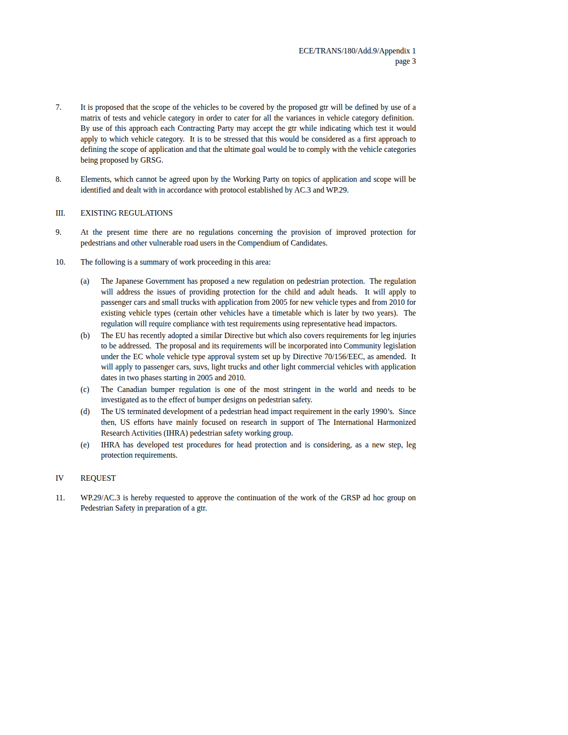ECE/TRANS/180/Add.9/Appendix 1 page 3
7. It is proposed that the scope of the vehicles to be covered by the proposed gtr will be defined by use of a matrix of tests and vehicle category in order to cater for all the variances in vehicle category definition. By use of this approach each Contracting Party may accept the gtr while indicating which test it would apply to which vehicle category. It is to be stressed that this would be considered as a first approach to defining the scope of application and that the ultimate goal would be to comply with the vehicle categories being proposed by GRSG.
8. Elements, which cannot be agreed upon by the Working Party on topics of application and scope will be identified and dealt with in accordance with protocol established by AC.3 and WP.29.
III. EXISTING REGULATIONS
9. At the present time there are no regulations concerning the provision of improved protection for pedestrians and other vulnerable road users in the Compendium of Candidates.
10. The following is a summary of work proceeding in this area:
(a) The Japanese Government has proposed a new regulation on pedestrian protection. The regulation will address the issues of providing protection for the child and adult heads. It will apply to passenger cars and small trucks with application from 2005 for new vehicle types and from 2010 for existing vehicle types (certain other vehicles have a timetable which is later by two years). The regulation will require compliance with test requirements using representative head impactors.
(b) The EU has recently adopted a similar Directive but which also covers requirements for leg injuries to be addressed. The proposal and its requirements will be incorporated into Community legislation under the EC whole vehicle type approval system set up by Directive 70/156/EEC, as amended. It will apply to passenger cars, suvs, light trucks and other light commercial vehicles with application dates in two phases starting in 2005 and 2010.
(c) The Canadian bumper regulation is one of the most stringent in the world and needs to be investigated as to the effect of bumper designs on pedestrian safety.
(d) The US terminated development of a pedestrian head impact requirement in the early 1990’s. Since then, US efforts have mainly focused on research in support of The International Harmonized Research Activities (IHRA) pedestrian safety working group.
(e) IHRA has developed test procedures for head protection and is considering, as a new step, leg protection requirements.
IV REQUEST
11. WP.29/AC.3 is hereby requested to approve the continuation of the work of the GRSP ad hoc group on Pedestrian Safety in preparation of a gtr.